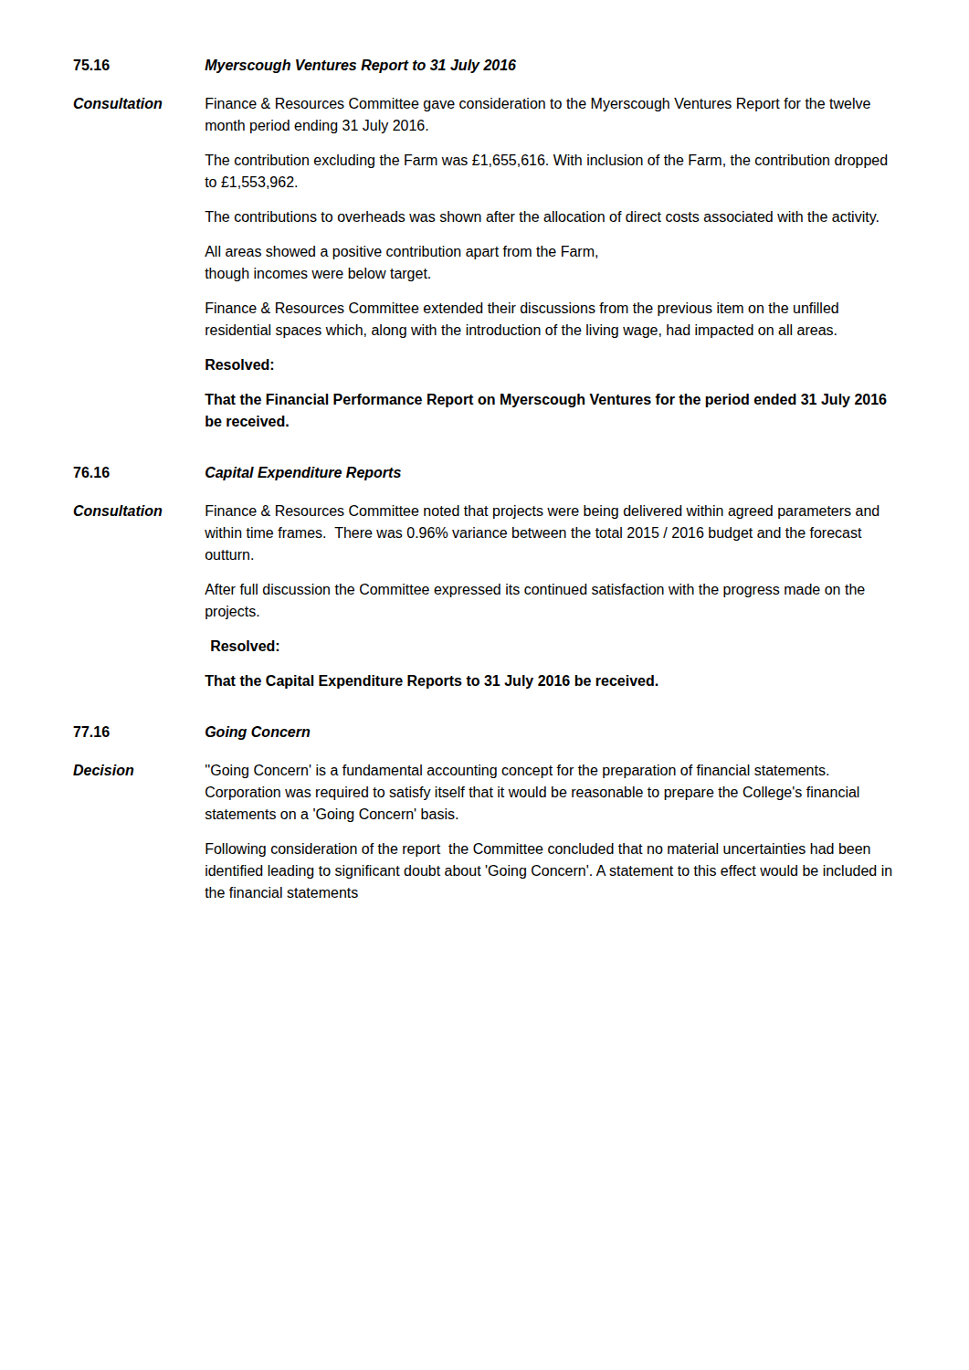| 75.16 | Myerscough Ventures Report to 31 July 2016 |
| Consultation | Finance & Resources Committee gave consideration to the Myerscough Ventures Report for the twelve month period ending 31 July 2016. The contribution excluding the Farm was £1,655,616. With inclusion of the Farm, the contribution dropped to £1,553,962. The contributions to overheads was shown after the allocation of direct costs associated with the activity. All areas showed a positive contribution apart from the Farm, though incomes were below target. Finance & Resources Committee extended their discussions from the previous item on the unfilled residential spaces which, along with the introduction of the living wage, had impacted on all areas. Resolved: That the Financial Performance Report on Myerscough Ventures for the period ended 31 July 2016 be received. |
| 76.16 | Capital Expenditure Reports |
| Consultation | Finance & Resources Committee noted that projects were being delivered within agreed parameters and within time frames. There was 0.96% variance between the total 2015 / 2016 budget and the forecast outturn. After full discussion the Committee expressed its continued satisfaction with the progress made on the projects. Resolved: That the Capital Expenditure Reports to 31 July 2016 be received. |
| 77.16 | Going Concern |
| Decision | ''Going Concern' is a fundamental accounting concept for the preparation of financial statements. Corporation was required to satisfy itself that it would be reasonable to prepare the College's financial statements on a 'Going Concern' basis. Following consideration of the report the Committee concluded that no material uncertainties had been identified leading to significant doubt about 'Going Concern'. A statement to this effect would be included in the financial statements |